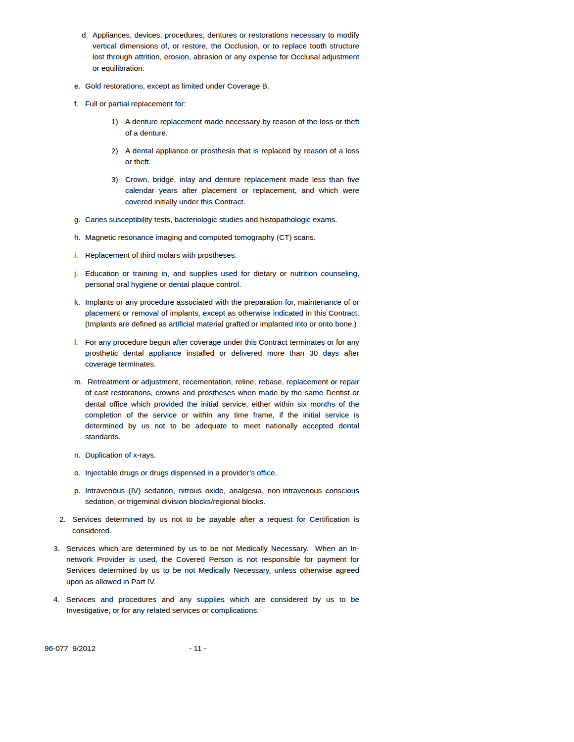d. Appliances, devices, procedures, dentures or restorations necessary to modify vertical dimensions of, or restore, the Occlusion, or to replace tooth structure lost through attrition, erosion, abrasion or any expense for Occlusal adjustment or equilibration.
e. Gold restorations, except as limited under Coverage B.
f. Full or partial replacement for:
1) A denture replacement made necessary by reason of the loss or theft of a denture.
2) A dental appliance or prosthesis that is replaced by reason of a loss or theft.
3) Crown, bridge, inlay and denture replacement made less than five calendar years after placement or replacement, and which were covered initially under this Contract.
g. Caries susceptibility tests, bacteriologic studies and histopathologic exams.
h. Magnetic resonance imaging and computed tomography (CT) scans.
i. Replacement of third molars with prostheses.
j. Education or training in, and supplies used for dietary or nutrition counseling, personal oral hygiene or dental plaque control.
k. Implants or any procedure associated with the preparation for, maintenance of or placement or removal of implants, except as otherwise indicated in this Contract. (Implants are defined as artificial material grafted or implanted into or onto bone.)
l. For any procedure begun after coverage under this Contract terminates or for any prosthetic dental appliance installed or delivered more than 30 days after coverage terminates.
m. Retreatment or adjustment, recementation, reline, rebase, replacement or repair of cast restorations, crowns and prostheses when made by the same Dentist or dental office which provided the initial service, either within six months of the completion of the service or within any time frame, if the initial service is determined by us not to be adequate to meet nationally accepted dental standards.
n. Duplication of x-rays.
o. Injectable drugs or drugs dispensed in a provider’s office.
p. Intravenous (IV) sedation, nitrous oxide, analgesia, non-intravenous conscious sedation, or trigeminal division blocks/regional blocks.
2. Services determined by us not to be payable after a request for Certification is considered.
3. Services which are determined by us to be not Medically Necessary. When an In-network Provider is used, the Covered Person is not responsible for payment for Services determined by us to be not Medically Necessary, unless otherwise agreed upon as allowed in Part IV.
4. Services and procedures and any supplies which are considered by us to be Investigative, or for any related services or complications.
96-077 9/2012
- 11 -